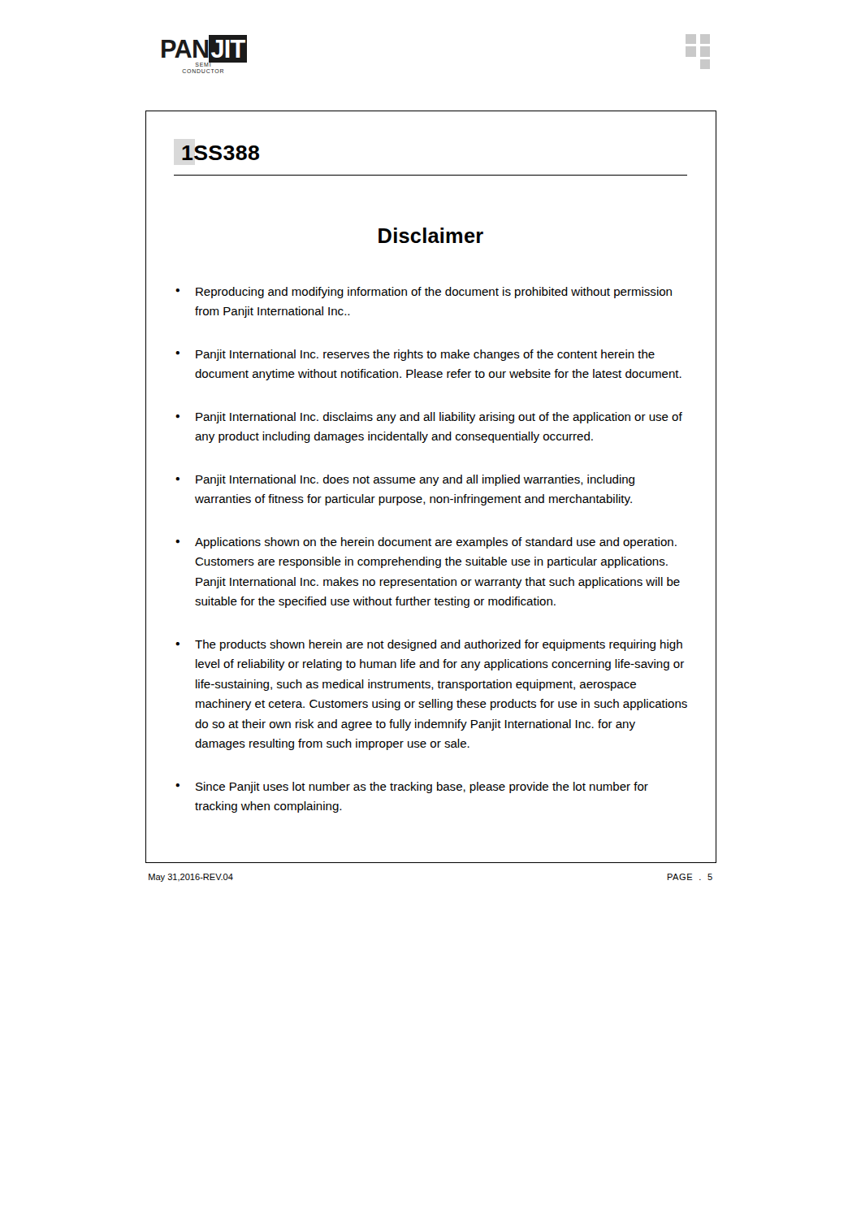PAN JIT
SEMI
CONDUCTOR
1SS388
Disclaimer
Reproducing and modifying information of the document is prohibited without permission from Panjit International Inc..
Panjit International Inc. reserves the rights to make changes of the content herein the document anytime without notification. Please refer to our website for the latest document.
Panjit International Inc. disclaims any and all liability arising out of the application or use of any product including damages incidentally and consequentially occurred.
Panjit International Inc. does not assume any and all implied warranties, including warranties of fitness for particular purpose, non-infringement and merchantability.
Applications shown on the herein document are examples of standard use and operation. Customers are responsible in comprehending the suitable use in particular applications. Panjit International Inc. makes no representation or warranty that such applications will be suitable for the specified use without further testing or modification.
The products shown herein are not designed and authorized for equipments requiring high level of reliability or relating to human life and for any applications concerning life-saving or life-sustaining, such as medical instruments, transportation equipment, aerospace machinery et cetera. Customers using or selling these products for use in such applications do so at their own risk and agree to fully indemnify Panjit International Inc. for any damages resulting from such improper use or sale.
Since Panjit uses lot number as the tracking base, please provide the lot number for tracking when complaining.
May 31,2016-REV.04
PAGE . 5